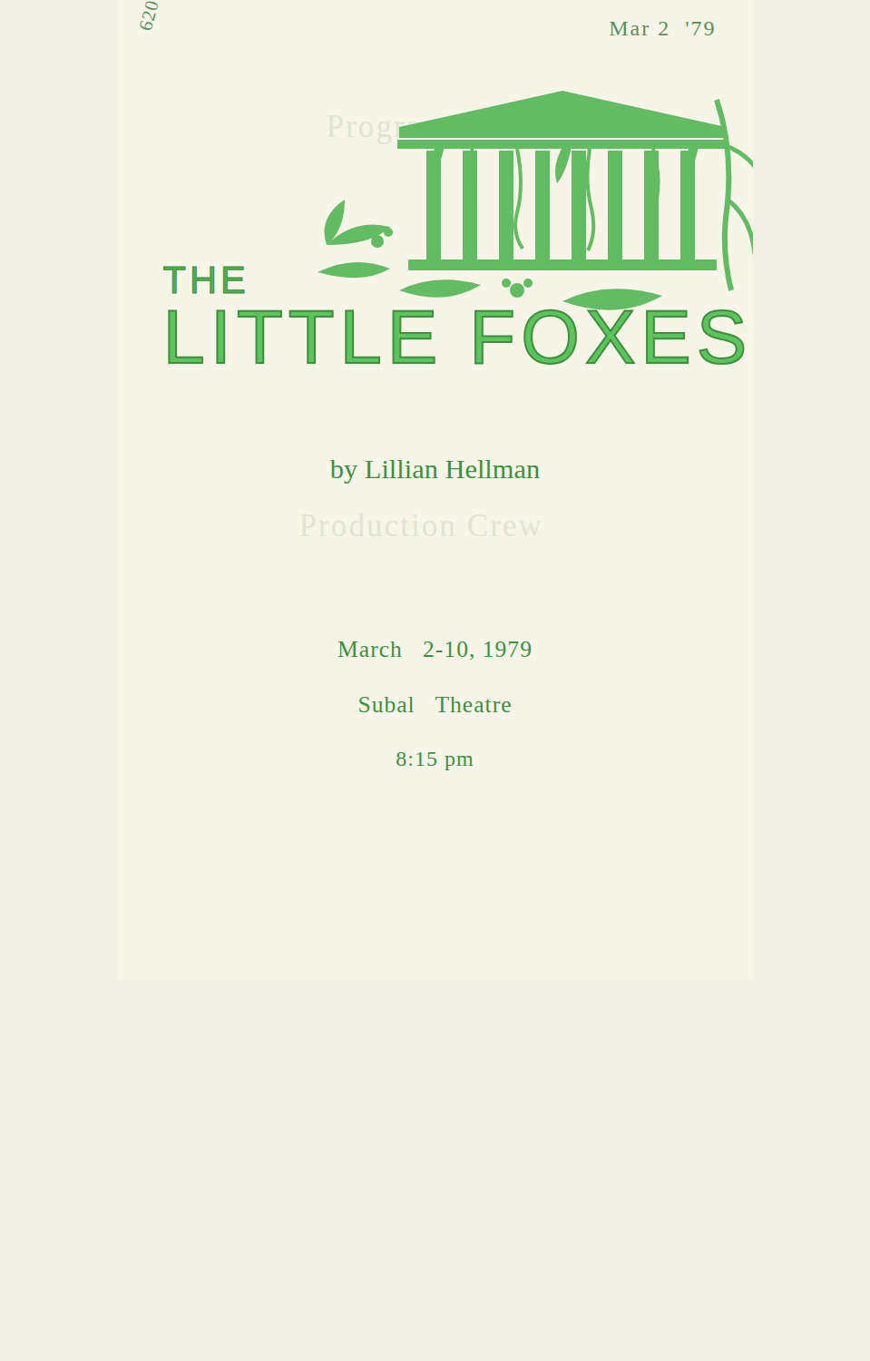620
Mar 2 '79
Program
Production Crew
THE
LITTLE FOXES
by Lillian Hellman
March 2-10, 1979
Subal Theatre
8:15 pm